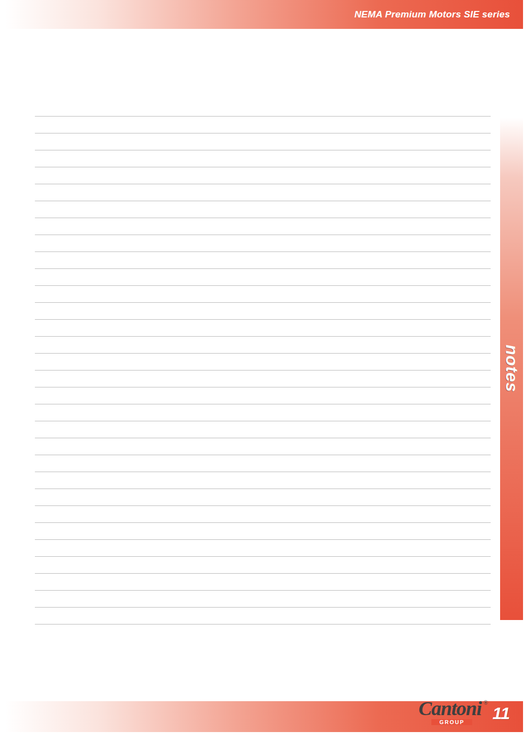NEMA Premium Motors SIE series
notes
Cantoni® GROUP
11